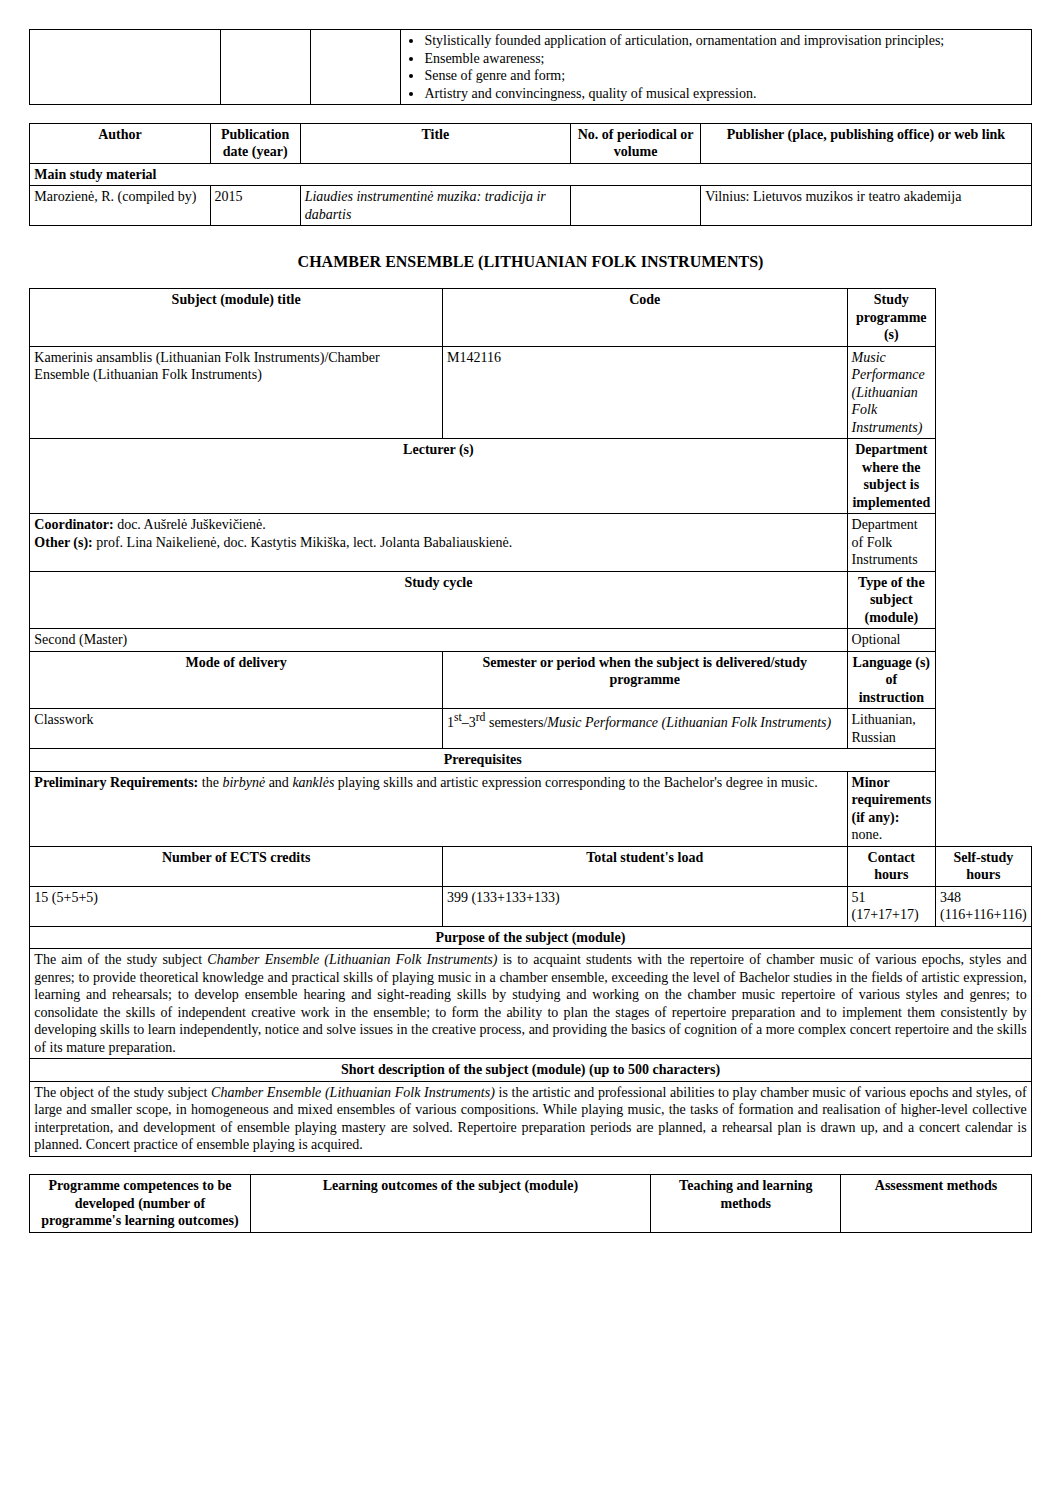| | | | Stylistically founded application of articulation, ornamentation and improvisation principles; Ensemble awareness; Sense of genre and form; Artistry and convincingness, quality of musical expression. |
| Author | Publication date (year) | Title | No. of periodical or volume | Publisher (place, publishing office) or web link |
| --- | --- | --- | --- | --- |
| Main study material |
| Marozienė, R. (compiled by) | 2015 | Liaudies instrumentinė muzika: tradicija ir dabartis | | Vilnius: Lietuvos muzikos ir teatro akademija |
CHAMBER ENSEMBLE (LITHUANIAN FOLK INSTRUMENTS)
| Subject (module) title | Code | Study programme (s) |
| --- | --- | --- |
| Kamerinis ansamblis (Lithuanian Folk Instruments)/Chamber Ensemble (Lithuanian Folk Instruments) | M142116 | Music Performance (Lithuanian Folk Instruments) |
| Lecturer (s) | Department where the subject is implemented |
| Coordinator: doc. Aušrelė Juškevičienė. Other (s): prof. Lina Naikelienė, doc. Kastytis Mikiška, lect. Jolanta Babaliauskienė. | Department of Folk Instruments |
| Study cycle | Type of the subject (module) |
| Second (Master) | Optional |
| Mode of delivery | Semester or period when the subject is delivered/study programme | Language (s) of instruction |
| Classwork | 1 st –3 rd semesters/ Music Performance (Lithuanian Folk Instruments) | Lithuanian, Russian |
| Prerequisites |
| Preliminary Requirements: the birbynė and kanklės playing skills and artistic expression corresponding to the Bachelor's degree in music. | Minor requirements (if any): none. |
| Number of ECTS credits | Total student's load | Contact hours | Self-study hours |
| 15 (5+5+5) | 399 (133+133+133) | 51 (17+17+17) | 348 (116+116+116) |
| Purpose of the subject (module) |
| The aim of the study subject Chamber Ensemble (Lithuanian Folk Instruments) is to acquaint students with the repertoire of chamber music of various epochs, styles and genres; to provide theoretical knowledge and practical skills of playing music in a chamber ensemble, exceeding the level of Bachelor studies in the fields of artistic expression, learning and rehearsals; to develop ensemble hearing and sight-reading skills by studying and working on the chamber music repertoire of various styles and genres; to consolidate the skills of independent creative work in the ensemble; to form the ability to plan the stages of repertoire preparation and to implement them consistently by developing skills to learn independently, notice and solve issues in the creative process, and providing the basics of cognition of a more complex concert repertoire and the skills of its mature preparation. |
| Short description of the subject (module) (up to 500 characters) |
| The object of the study subject Chamber Ensemble (Lithuanian Folk Instruments) is the artistic and professional abilities to play chamber music of various epochs and styles, of large and smaller scope, in homogeneous and mixed ensembles of various compositions. While playing music, the tasks of formation and realisation of higher-level collective interpretation, and development of ensemble playing mastery are solved. Repertoire preparation periods are planned, a rehearsal plan is drawn up, and a concert calendar is planned. Concert practice of ensemble playing is acquired. |
| Programme competences to be developed (number of programme's learning outcomes) | Learning outcomes of the subject (module) | Teaching and learning methods | Assessment methods |
| --- | --- | --- | --- |